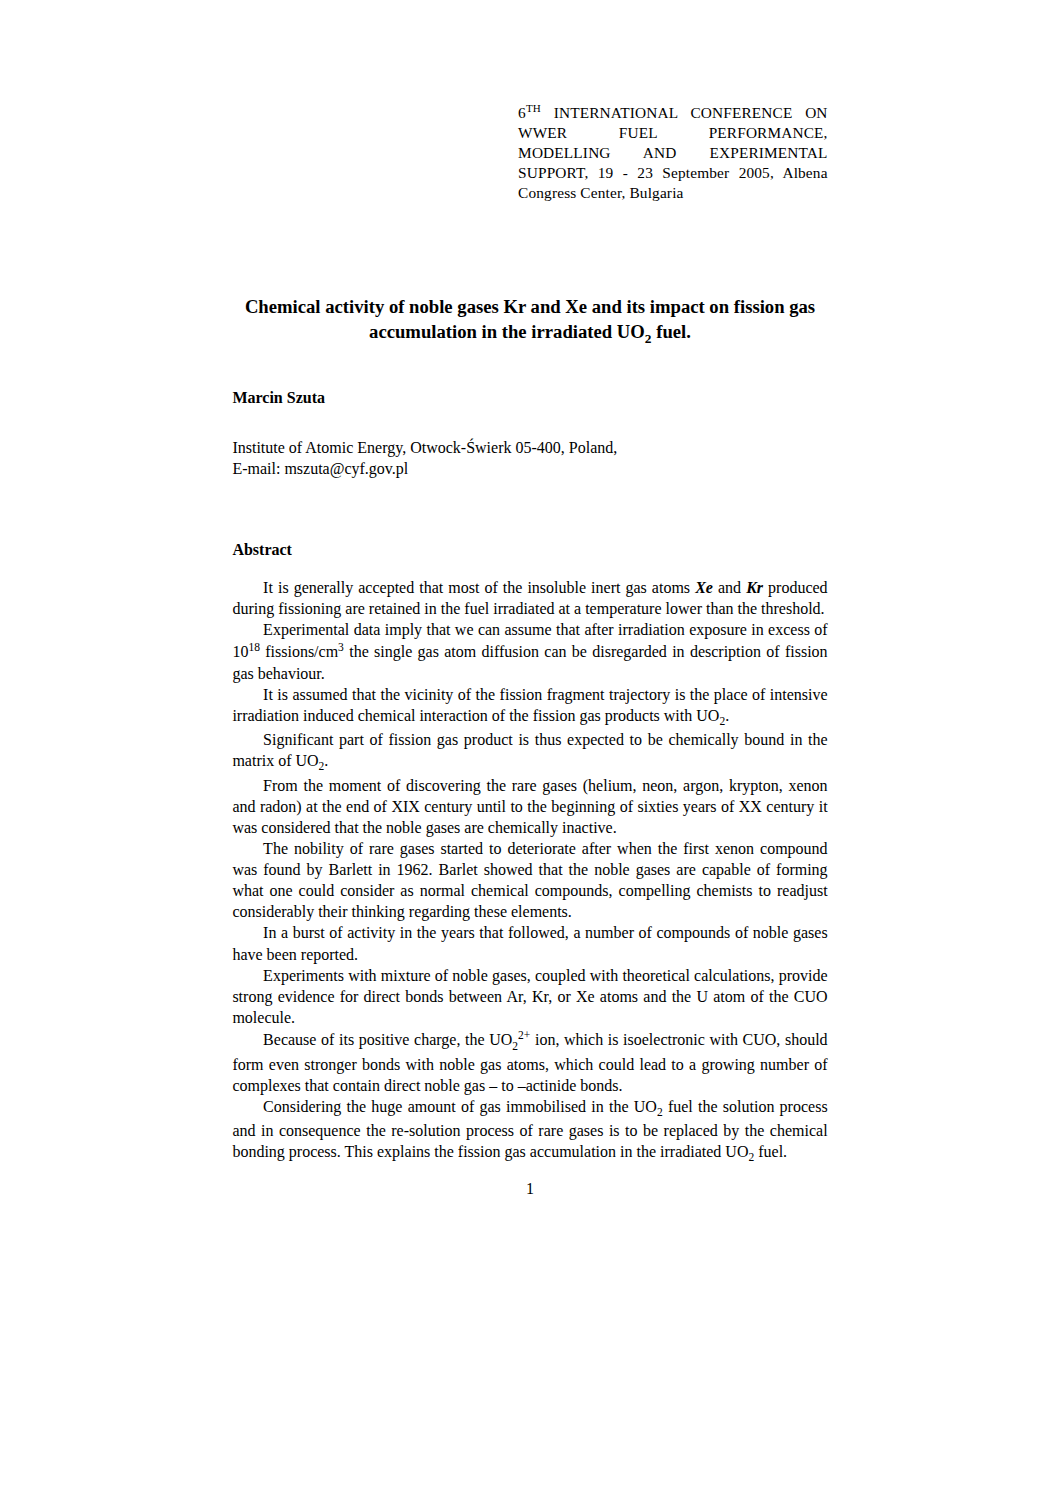6TH INTERNATIONAL CONFERENCE ON WWER FUEL PERFORMANCE, MODELLING AND EXPERIMENTAL SUPPORT, 19 - 23 September 2005, Albena Congress Center, Bulgaria
Chemical activity of noble gases Kr and Xe and its impact on fission gas accumulation in the irradiated UO2 fuel.
Marcin Szuta
Institute of Atomic Energy, Otwock-Świerk 05-400, Poland, E-mail: mszuta@cyf.gov.pl
Abstract
It is generally accepted that most of the insoluble inert gas atoms Xe and Kr produced during fissioning are retained in the fuel irradiated at a temperature lower than the threshold.
Experimental data imply that we can assume that after irradiation exposure in excess of 1018 fissions/cm3 the single gas atom diffusion can be disregarded in description of fission gas behaviour.
It is assumed that the vicinity of the fission fragment trajectory is the place of intensive irradiation induced chemical interaction of the fission gas products with UO2.
Significant part of fission gas product is thus expected to be chemically bound in the matrix of UO2.
From the moment of discovering the rare gases (helium, neon, argon, krypton, xenon and radon) at the end of XIX century until to the beginning of sixties years of XX century it was considered that the noble gases are chemically inactive.
The nobility of rare gases started to deteriorate after when the first xenon compound was found by Barlett in 1962. Barlet showed that the noble gases are capable of forming what one could consider as normal chemical compounds, compelling chemists to readjust considerably their thinking regarding these elements.
In a burst of activity in the years that followed, a number of compounds of noble gases have been reported.
Experiments with mixture of noble gases, coupled with theoretical calculations, provide strong evidence for direct bonds between Ar, Kr, or Xe atoms and the U atom of the CUO molecule.
Because of its positive charge, the UO22+ ion, which is isoelectronic with CUO, should form even stronger bonds with noble gas atoms, which could lead to a growing number of complexes that contain direct noble gas – to –actinide bonds.
Considering the huge amount of gas immobilised in the UO2 fuel the solution process and in consequence the re-solution process of rare gases is to be replaced by the chemical bonding process. This explains the fission gas accumulation in the irradiated UO2 fuel.
1